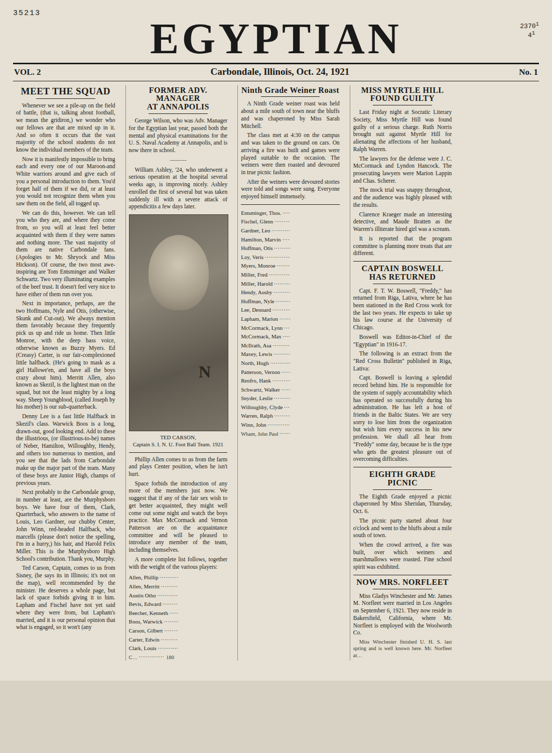35213
EGYPTIAN
23701
41
VOL. 2 Carbondale, Illinois, Oct. 24, 1921 No. 1
MEET THE SQUAD
Whenever we see a pile-up on the field of battle, (that is, talking about football, we mean the gridiron,) we wonder who our fellows are that are mixed up in it. And so often it occurs that the vast majority of the school students do not know the individual members of the team.
Now it is manifestly impossible to bring each and every one of our Maroon-and White warriors around and give each of you a personal introduction to them. You'd forget half of them if we did, or at least you would not recognize them when you saw them on the field, all togged up.
We can do this, however. We can tell you who they are, and where they come from, so you will at least feel better acquainted with them if they were names and nothing more. The vast majority of them are native Carbondale fans. (Apologies to Mr. Shryock and Miss Hickson). Of course, the two most awe-inspiring are Tom Entsminger and Walker Schwartz. Two very illuminating examples of the beef trust. It doesn't feel very nice to have either of them run over you.
Next in importance, perhaps, are the two Hoffmans, Nyle and Otis, (otherwise, Skunk and Cut-out). We always mention them favorably because they frequently pick us up and ride us home. Then little Monroe, with the deep bass voice, otherwise known as Buzzy Myers. Ed (Creasy) Carter, is our fair-complexioned little halfback. (He's going to mask as a girl Hallowe'en, and have all the boys crazy about him). Merritt Allen, also known as Skezil, is the lightest man on the squad, but not the least mighty by a long way. Sheep Youngblood, (called Joseph by his mother) is our sub-quarterback.
Denny Lee is a fast little Halfback in Skezil's class. Warwick Boos is a long, drawn-out, good looking end. Add to these the illustrious, (or illustrious-to-be) names of Neber, Hamilton, Willoughby, Hendy, and others too numerous to mention, and you see that the lads from Carbondale make up the major part of the team. Many of these boys are Junior High, champs of previous years.
Next probably to the Carbondale group, in number at least, are the Murphysboro boys. We have four of them, Clark, Quarterback, who answers to the name of Louis, Leo Gardner, our chubby Center, John Winn, red-headed Halfback, who marcells (please don't notice the spelling, I'm in a hurry,) his hair, and Harold Felix Miller. This is the Murphysboro High School's contribution. Thank you, Murphy.
Ted Carson, Captain, comes to us from Sisney, (he says its in Illinois; it's not on the map), well recommended by the minister. He deserves a whole page, but lack of space forbids giving it to him. Lapham and Fischel have not yet said where they were from, but Lapham's married, and it is our personal opinion that what is engaged, so it won't (any
FORMER ADV. MANAGER
AT ANNAPOLIS
George Wilson, who was Adv. Manager for the Egyptian last year, passed both the mental and physical examinations for the U. S. Naval Academy at Annapolis, and is now there in school.
———
William Ashley, '24, who underwent a serious operation at the hospital several weeks ago, is improving nicely. Ashley enrolled the first of several but was taken suddenly ill with a severe attack of appendicitis a few days later.
N
TED CARSON,
Captain S. I. N. U. Foot Ball Team. 1921
Phillip Allen comes to us from the farm and plays Center position, when he isn't hurt.
Space forbids the introduction of any more of the members just now. We suggest that if any of the fair sex wish to get better acquainted, they might well come out some night and watch the boys practice. Max McCormack and Vernon Patterson are on the acquaintance committee and will be pleased to introduce any member of the team, including themselves.
A more complete list follows, together with the weight of the various players:
Allen, Phillip .............. 151
Allen, Merritt .............. 132
Austin Otho ............... 171
Bevis, Edward ............. 162
Beecher, Kenneth .......... 160
Boos, Warwick ............ 168
Carson, Gilbert ........... 170
Carter, Edwin ............. 141
Clark, Louis .............. 141
C… .............. 180
Ninth Grade Weiner Roast
A Ninth Grade weiner roast was held about a mile south of town near the bluffs and was chaperoned by Miss Sarah Mitchell.
The class met at 4:30 on the campus and was taken to the ground on cars. On arriving a fire was built and games were played suitable to the occasion. The weiners were then roasted and devoured in true picnic fashion.
After the weiners were devoured stories were told and songs were sung. Everyone enjoyed himself immensely.
Entsminger, Thos. ......... 160
Fischel, Glenn ............ 170
Gardner, Leo ............. 159
Hamilton, Marvin ......... 159
Huffman, Otis ............ 141
Loy, Veris ............... 140
Myers, Monroe ............ 155
Miller, Fred ............. 140
Miller, Harold ............ 163
Hendy, Ausby ............ 159
Huffman, Nyle ............ 155
Lee, Dennard ............. 145
Lapham, Marion ........... 180
McCormack, Lynn .......... 130
McCormack, Max ........... 134
McIlrath, Asa ............ 135
Maxey, Lewis ............ 160
North, Hugh ............. 160
Patterson, Vernon ........ 153
Renfro, Hank ............ 135
Schwartz, Walker ......... 160
Snyder, Leslie ........... 120
Willoughby, Clyde ........ 148
Warren, Ralph ............ 163
Winn, John ............... 153
Wham, John Paul .......... 143
MISS MYRTLE HILL
FOUND GUILTY
Last Friday night at Socratic Literary Society, Miss Myrtle Hill was found guilty of a serious charge. Ruth Norris brought suit against Myrtle Hill for alienating the affections of her husband, Ralph Warren.
The lawyers for the defense were J. C. McCormack and Lyndon Hancock. The prosecuting lawyers were Marion Lappin and Chas. Scherer.
The mock trial was snappy throughout, and the audience was highly pleased with the results.
Clarence Kraeger made an interesting detective, and Maude Bratten as the Warren's illiterate hired girl was a scream.
It is reported that the program committee is planning more treats that are different.
CAPTAIN BOSWELL
HAS RETURNED
Capt. F. T. W. Boswell, "Freddy," has returned from Riga, Lativa, where he has been stationed in the Red Cross work for the last two years. He expects to take up his law course at the University of Chicago.
Boswell was Editor-in-Chief of the "Egyptian" in 1916-17.
The following is an extract from the "Red Cross Bulletin" published in Riga, Lativa:
Capt. Boswell is leaving a splendid record behind him. He is responsible for the system of supply accountability which has operated so successfully during his administration. He has left a host of friends in the Baltic States. We are very sorry to lose him from the organization but wish him every success in his new profession. We shall all hear from "Freddy" some day, because he is the type who gets the greatest pleasure out of overcoming difficulties.
EIGHTH GRADE PICNIC
The Eighth Grade enjoyed a picnic chaperoned by Miss Sheridan, Thursday, Oct. 6.
The picnic party started about four o'clock and went to the bluffs about a mile south of town.
When the crowd arrived, a fire was built, over which weiners and marshmallows were roasted. Fine school spirit was exhibited.
NOW MRS. NORFLEET
Miss Gladys Winchester and Mr. James M. Norfleet were married in Los Angeles on September 6, 1921. They now reside in Bakersfield, California, where Mr. Norfleet is employed with the Woolworth Co.
Miss Winchester finished U. H. S. last spring and is well known here. Mr. Norfleet at…